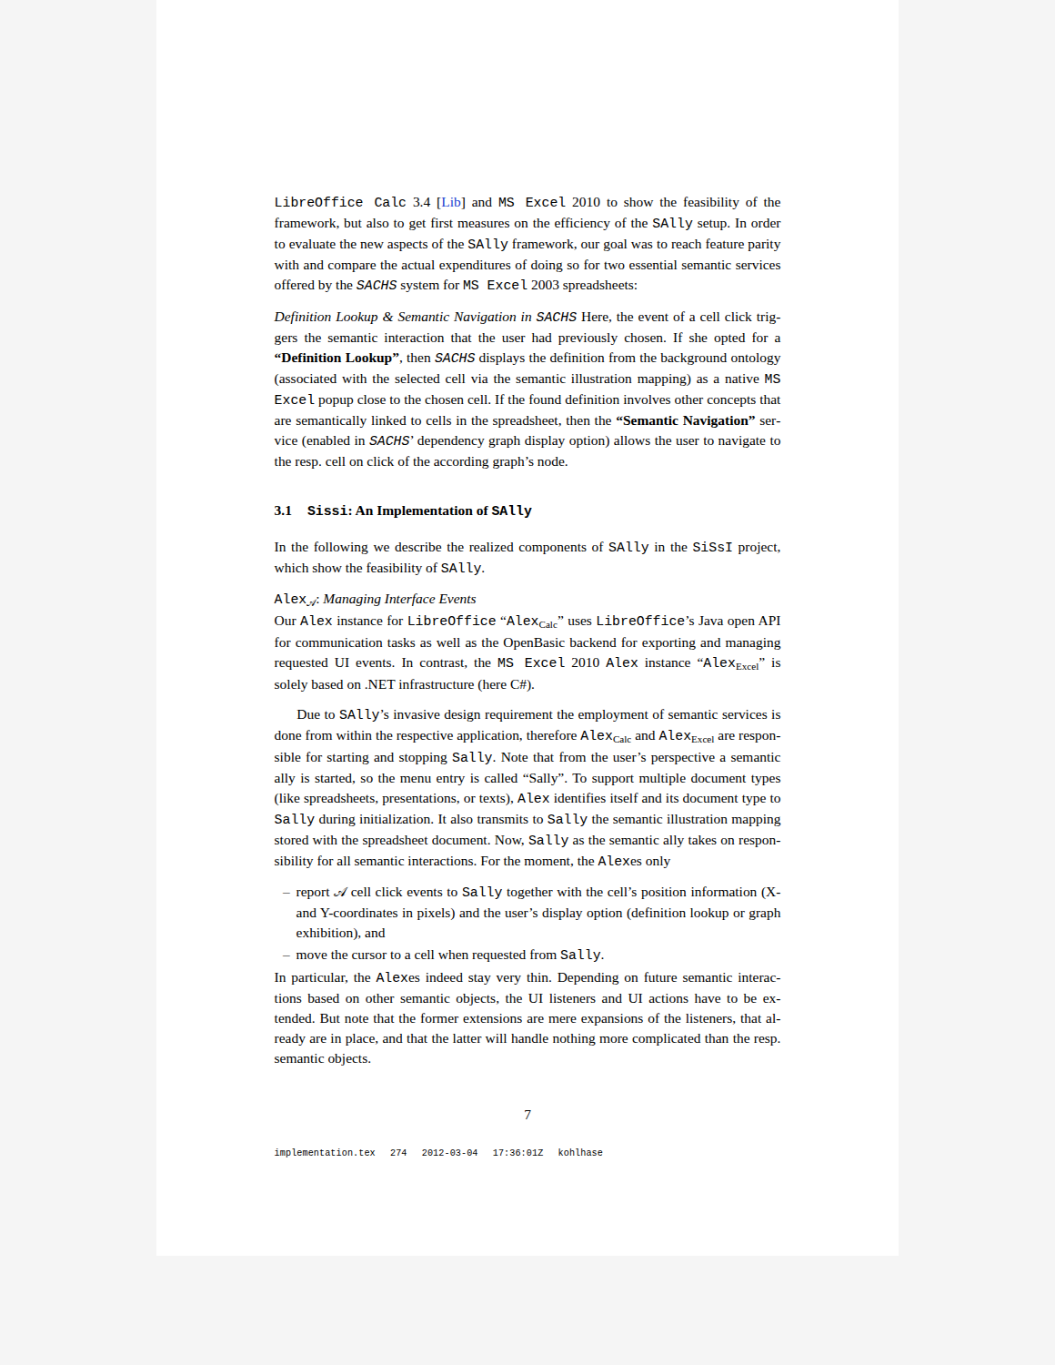LibreOffice Calc 3.4 [Lib] and MS Excel 2010 to show the feasibility of the framework, but also to get first measures on the efficiency of the SAlly setup. In order to evaluate the new aspects of the SAlly framework, our goal was to reach feature parity with and compare the actual expenditures of doing so for two essential semantic services offered by the SACHS system for MS Excel 2003 spreadsheets:
Definition Lookup & Semantic Navigation in SACHS Here, the event of a cell click triggers the semantic interaction that the user had previously chosen. If she opted for a “Definition Lookup”, then SACHS displays the definition from the background ontology (associated with the selected cell via the semantic illustration mapping) as a native MS Excel popup close to the chosen cell. If the found definition involves other concepts that are semantically linked to cells in the spreadsheet, then the “Semantic Navigation” service (enabled in SACHS’ dependency graph display option) allows the user to navigate to the resp. cell on click of the according graph’s node.
3.1 Sissi: An Implementation of SAlly
In the following we describe the realized components of SAlly in the SiSsI project, which show the feasibility of SAlly.
Alex𝒜: Managing Interface Events
Our Alex instance for LibreOffice “AlexCalc” uses LibreOffice’s Java open API for communication tasks as well as the OpenBasic backend for exporting and managing requested UI events. In contrast, the MS Excel 2010 Alex instance “AlexExcel” is solely based on .NET infrastructure (here C#).
Due to SAlly’s invasive design requirement the employment of semantic services is done from within the respective application, therefore AlexCalc and AlexExcel are responsible for starting and stopping Sally. Note that from the user’s perspective a semantic ally is started, so the menu entry is called “Sally”. To support multiple document types (like spreadsheets, presentations, or texts), Alex identifies itself and its document type to Sally during initialization. It also transmits to Sally the semantic illustration mapping stored with the spreadsheet document. Now, Sally as the semantic ally takes on responsibility for all semantic interactions. For the moment, the Alexes only
report 𝒜 cell click events to Sally together with the cell’s position information (X- and Y-coordinates in pixels) and the user’s display option (definition lookup or graph exhibition), and
move the cursor to a cell when requested from Sally.
In particular, the Alexes indeed stay very thin. Depending on future semantic interactions based on other semantic objects, the UI listeners and UI actions have to be extended. But note that the former extensions are mere expansions of the listeners, that already are in place, and that the latter will handle nothing more complicated than the resp. semantic objects.
7
implementation.tex 274 2012-03-04 17:36:01Z kohlhase